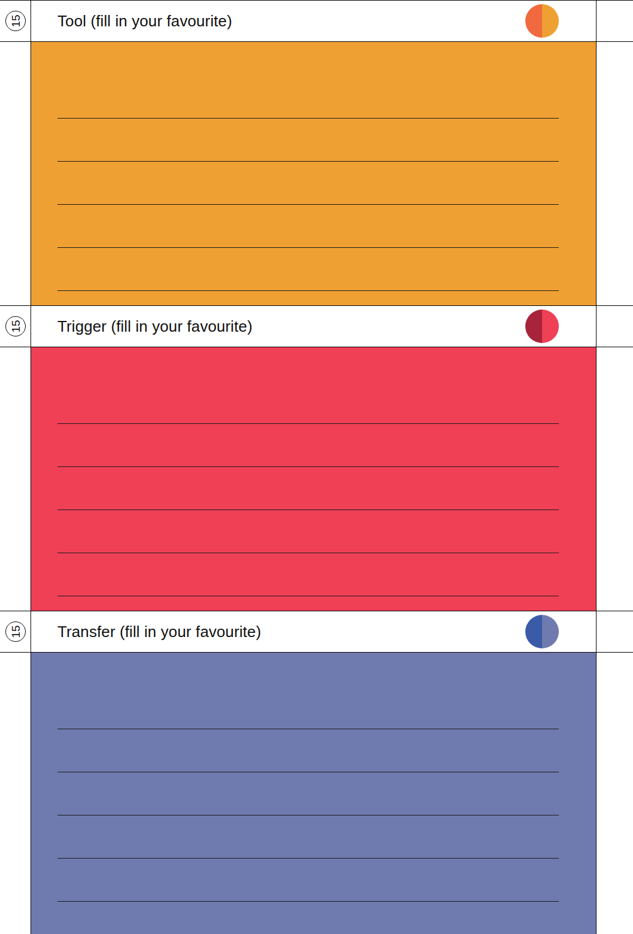15
Tool (fill in your favourite)
15
Trigger (fill in your favourite)
15
Transfer (fill in your favourite)